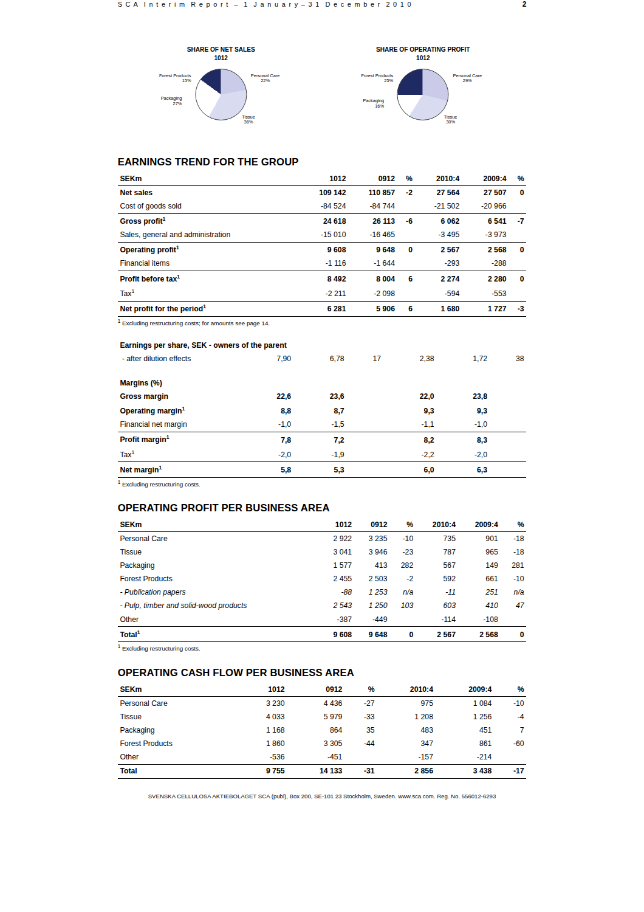S C A I n t e r i m R e p o r t – 1 J a n u a r y – 3 1 D e c e m b e r 2 0 1 0
2
SHARE OF NET SALES
1012
Forest Products
15%
Packaging
27%
Personal Care
22%
Tissue
36%
SHARE OF OPERATING PROFIT
1012
Forest Products
25%
Packaging
16%
Personal Care
29%
Tissue
30%
EARNINGS TREND FOR THE GROUP
| SEKm | 1012 | 0912 | % | 2010:4 | 2009:4 | % |
| --- | --- | --- | --- | --- | --- | --- |
| Net sales | 109 142 | 110 857 | -2 | 27 564 | 27 507 | 0 |
| Cost of goods sold | -84 524 | -84 744 | | -21 502 | -20 966 | |
| Gross profit 1 | 24 618 | 26 113 | -6 | 6 062 | 6 541 | -7 |
| Sales, general and administration | -15 010 | -16 465 | | -3 495 | -3 973 | |
| Operating profit 1 | 9 608 | 9 648 | 0 | 2 567 | 2 568 | 0 |
| Financial items | -1 116 | -1 644 | | -293 | -288 | |
| Profit before tax 1 | 8 492 | 8 004 | 6 | 2 274 | 2 280 | 0 |
| Tax 1 | -2 211 | -2 098 | | -594 | -553 | |
| Net profit for the period 1 | 6 281 | 5 906 | 6 | 1 680 | 1 727 | -3 |
1 Excluding restructuring costs; for amounts see page 14.
| Earnings per share, SEK - owners of the parent |
| - after dilution effects | 7,90 | 6,78 | 17 | 2,38 | 1,72 | 38 |
| Margins (%) | | | | | | |
| Gross margin | 22,6 | 23,6 | | 22,0 | 23,8 | |
| Operating margin 1 | 8,8 | 8,7 | | 9,3 | 9,3 | |
| Financial net margin | -1,0 | -1,5 | | -1,1 | -1,0 | |
| Profit margin 1 | 7,8 | 7,2 | | 8,2 | 8,3 | |
| Tax 1 | -2,0 | -1,9 | | -2,2 | -2,0 | |
| Net margin 1 | 5,8 | 5,3 | | 6,0 | 6,3 | |
1 Excluding restructuring costs.
OPERATING PROFIT PER BUSINESS AREA
| SEKm | 1012 | 0912 | % | 2010:4 | 2009:4 | % |
| --- | --- | --- | --- | --- | --- | --- |
| Personal Care | 2 922 | 3 235 | -10 | 735 | 901 | -18 |
| Tissue | 3 041 | 3 946 | -23 | 787 | 965 | -18 |
| Packaging | 1 577 | 413 | 282 | 567 | 149 | 281 |
| Forest Products | 2 455 | 2 503 | -2 | 592 | 661 | -10 |
| - Publication papers | -88 | 1 253 | n/a | -11 | 251 | n/a |
| - Pulp, timber and solid-wood products | 2 543 | 1 250 | 103 | 603 | 410 | 47 |
| Other | -387 | -449 | | -114 | -108 | |
| Total 1 | 9 608 | 9 648 | 0 | 2 567 | 2 568 | 0 |
1 Excluding restructuring costs.
OPERATING CASH FLOW PER BUSINESS AREA
| SEKm | 1012 | 0912 | % | 2010:4 | 2009:4 | % |
| --- | --- | --- | --- | --- | --- | --- |
| Personal Care | 3 230 | 4 436 | -27 | 975 | 1 084 | -10 |
| Tissue | 4 033 | 5 979 | -33 | 1 208 | 1 256 | -4 |
| Packaging | 1 168 | 864 | 35 | 483 | 451 | 7 |
| Forest Products | 1 860 | 3 305 | -44 | 347 | 861 | -60 |
| Other | -536 | -451 | | -157 | -214 | |
| Total | 9 755 | 14 133 | -31 | 2 856 | 3 438 | -17 |
SVENSKA CELLULOSA AKTIEBOLAGET SCA (publ), Box 200, SE-101 23 Stockholm, Sweden. www.sca.com. Reg. No. 556012-6293